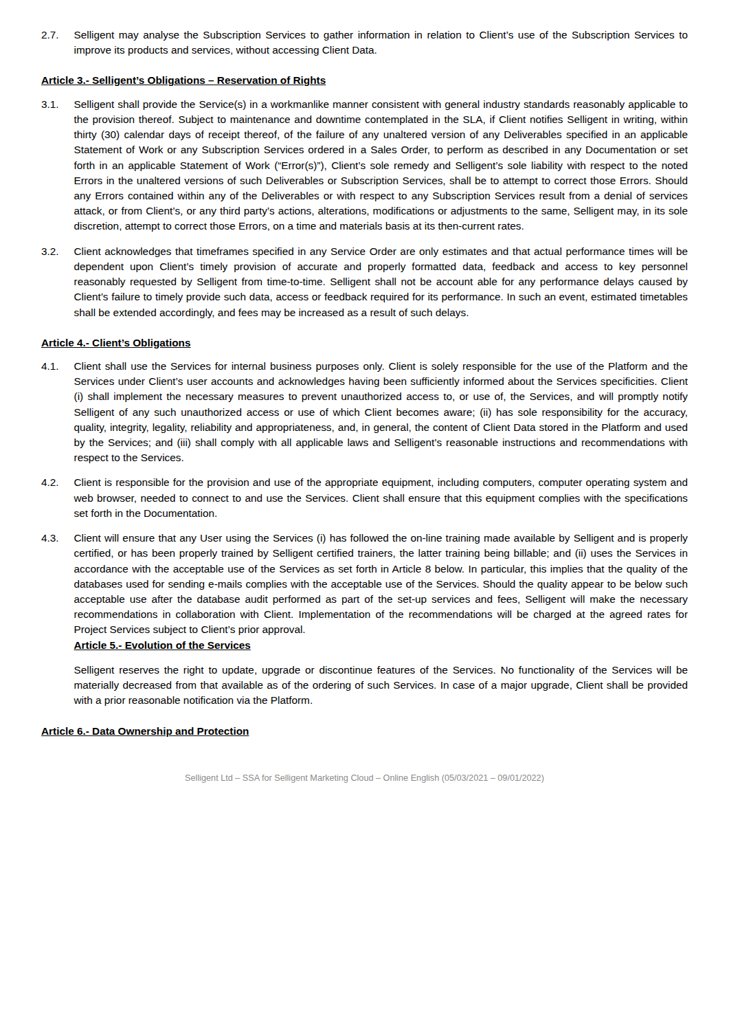2.7.
Selligent may analyse the Subscription Services to gather information in relation to Client’s use of the Subscription Services to improve its products and services, without accessing Client Data.
Article 3.- Selligent’s Obligations – Reservation of Rights
3.1.
Selligent shall provide the Service(s) in a workmanlike manner consistent with general industry standards reasonably applicable to the provision thereof. Subject to maintenance and downtime contemplated in the SLA, if Client notifies Selligent in writing, within thirty (30) calendar days of receipt thereof, of the failure of any unaltered version of any Deliverables specified in an applicable Statement of Work or any Subscription Services ordered in a Sales Order, to perform as described in any Documentation or set forth in an applicable Statement of Work (“Error(s)”), Client’s sole remedy and Selligent’s sole liability with respect to the noted Errors in the unaltered versions of such Deliverables or Subscription Services, shall be to attempt to correct those Errors. Should any Errors contained within any of the Deliverables or with respect to any Subscription Services result from a denial of services attack, or from Client’s, or any third party’s actions, alterations, modifications or adjustments to the same, Selligent may, in its sole discretion, attempt to correct those Errors, on a time and materials basis at its then-current rates.
3.2.
Client acknowledges that timeframes specified in any Service Order are only estimates and that actual performance times will be dependent upon Client’s timely provision of accurate and properly formatted data, feedback and access to key personnel reasonably requested by Selligent from time-to-time. Selligent shall not be account able for any performance delays caused by Client’s failure to timely provide such data, access or feedback required for its performance. In such an event, estimated timetables shall be extended accordingly, and fees may be increased as a result of such delays.
Article 4.- Client’s Obligations
4.1.
Client shall use the Services for internal business purposes only. Client is solely responsible for the use of the Platform and the Services under Client’s user accounts and acknowledges having been sufficiently informed about the Services specificities. Client (i) shall implement the necessary measures to prevent unauthorized access to, or use of, the Services, and will promptly notify Selligent of any such unauthorized access or use of which Client becomes aware; (ii) has sole responsibility for the accuracy, quality, integrity, legality, reliability and appropriateness, and, in general, the content of Client Data stored in the Platform and used by the Services; and (iii) shall comply with all applicable laws and Selligent’s reasonable instructions and recommendations with respect to the Services.
4.2.
Client is responsible for the provision and use of the appropriate equipment, including computers, computer operating system and web browser, needed to connect to and use the Services. Client shall ensure that this equipment complies with the specifications set forth in the Documentation.
4.3.
Client will ensure that any User using the Services (i) has followed the on-line training made available by Selligent and is properly certified, or has been properly trained by Selligent certified trainers, the latter training being billable; and (ii) uses the Services in accordance with the acceptable use of the Services as set forth in Article 8 below. In particular, this implies that the quality of the databases used for sending e-mails complies with the acceptable use of the Services. Should the quality appear to be below such acceptable use after the database audit performed as part of the set-up services and fees, Selligent will make the necessary recommendations in collaboration with Client. Implementation of the recommendations will be charged at the agreed rates for Project Services subject to Client’s prior approval.
Article 5.- Evolution of the Services
Selligent reserves the right to update, upgrade or discontinue features of the Services. No functionality of the Services will be materially decreased from that available as of the ordering of such Services. In case of a major upgrade, Client shall be provided with a prior reasonable notification via the Platform.
Article 6.- Data Ownership and Protection
Selligent Ltd – SSA for Selligent Marketing Cloud – Online English (05/03/2021 – 09/01/2022)